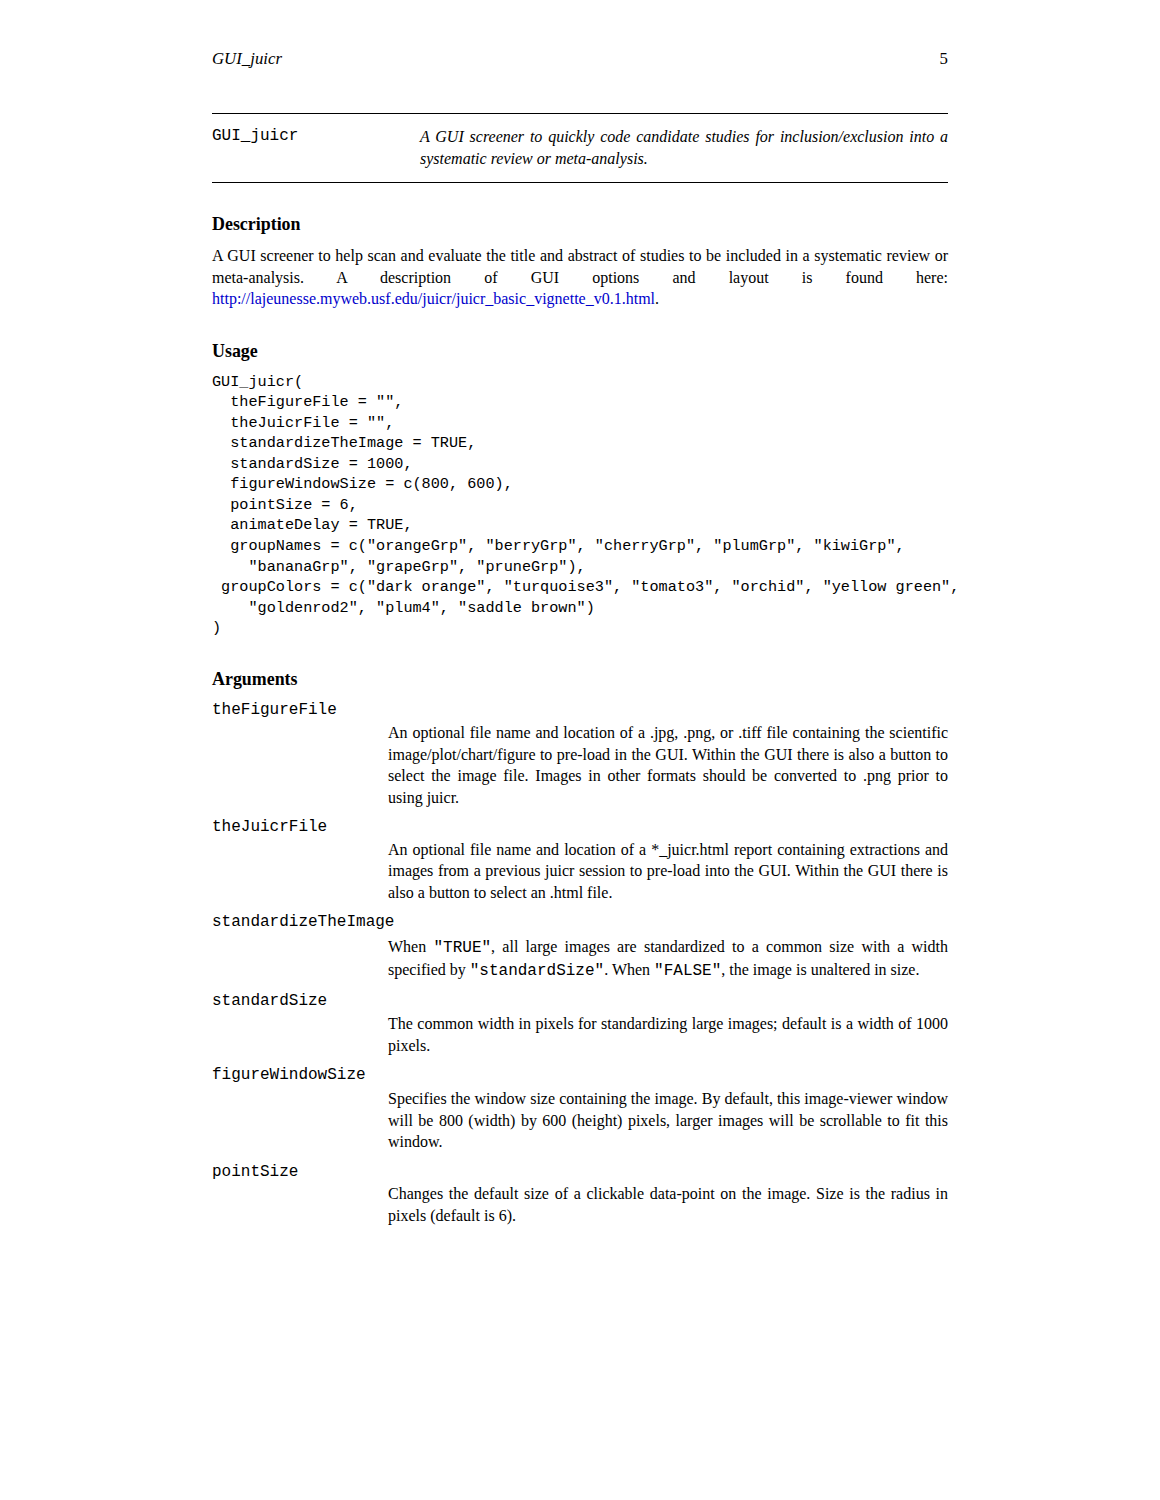GUI_juicr 5
GUI_juicr
A GUI screener to quickly code candidate studies for inclusion/exclusion into a systematic review or meta-analysis.
Description
A GUI screener to help scan and evaluate the title and abstract of studies to be included in a systematic review or meta-analysis. A description of GUI options and layout is found here: http://lajeunesse.myweb.usf.edu/juicr/juicr_basic_vignette_v0.1.html.
Usage
GUI_juicr(
  theFigureFile = "",
  theJuicrFile = "",
  standardizeTheImage = TRUE,
  standardSize = 1000,
  figureWindowSize = c(800, 600),
  pointSize = 6,
  animateDelay = TRUE,
  groupNames = c("orangeGrp", "berryGrp", "cherryGrp", "plumGrp", "kiwiGrp",
    "bananaGrp", "grapeGrp", "pruneGrp"),
 groupColors = c("dark orange", "turquoise3", "tomato3", "orchid", "yellow green",
    "goldenrod2", "plum4", "saddle brown")
)
Arguments
theFigureFile
An optional file name and location of a .jpg, .png, or .tiff file containing the scientific image/plot/chart/figure to pre-load in the GUI. Within the GUI there is also a button to select the image file. Images in other formats should be converted to .png prior to using juicr.
theJuicrFile
An optional file name and location of a *_juicr.html report containing extractions and images from a previous juicr session to pre-load into the GUI. Within the GUI there is also a button to select an .html file.
standardizeTheImage
When "TRUE", all large images are standardized to a common size with a width specified by "standardSize". When "FALSE", the image is unaltered in size.
standardSize
The common width in pixels for standardizing large images; default is a width of 1000 pixels.
figureWindowSize
Specifies the window size containing the image. By default, this image-viewer window will be 800 (width) by 600 (height) pixels, larger images will be scrollable to fit this window.
pointSize
Changes the default size of a clickable data-point on the image. Size is the radius in pixels (default is 6).